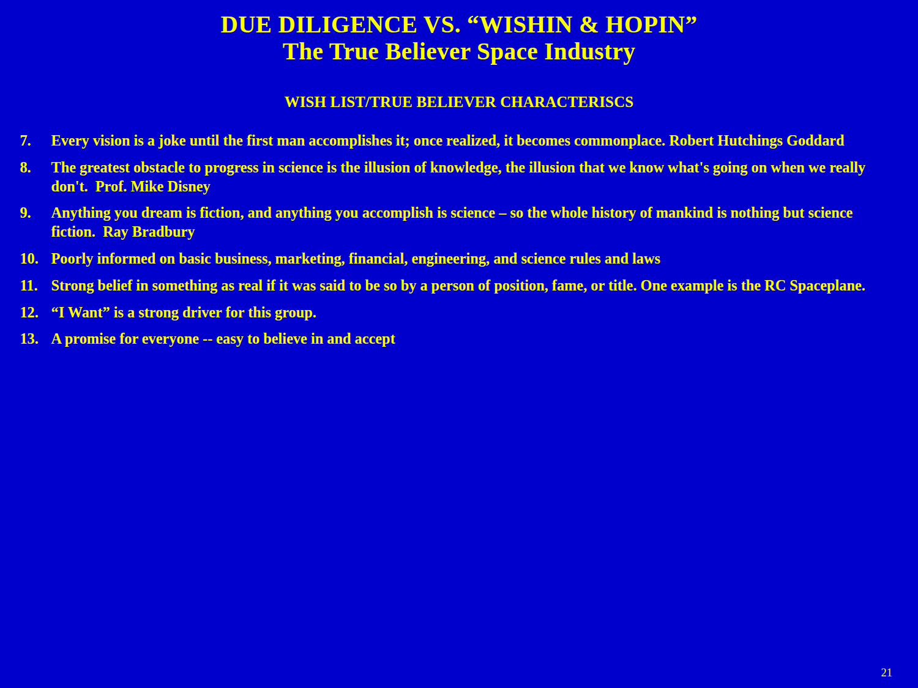DUE DILIGENCE VS. “WISHIN & HOPIN”
The True Believer Space Industry
WISH LIST/TRUE BELIEVER CHARACTERISCS
7. Every vision is a joke until the first man accomplishes it; once realized, it becomes commonplace. Robert Hutchings Goddard
8. The greatest obstacle to progress in science is the illusion of knowledge, the illusion that we know what's going on when we really don't. Prof. Mike Disney
9. Anything you dream is fiction, and anything you accomplish is science – so the whole history of mankind is nothing but science fiction. Ray Bradbury
10. Poorly informed on basic business, marketing, financial, engineering, and science rules and laws
11. Strong belief in something as real if it was said to be so by a person of position, fame, or title. One example is the RC Spaceplane.
12.“I Want” is a strong driver for this group.
13. A promise for everyone -- easy to believe in and accept
21